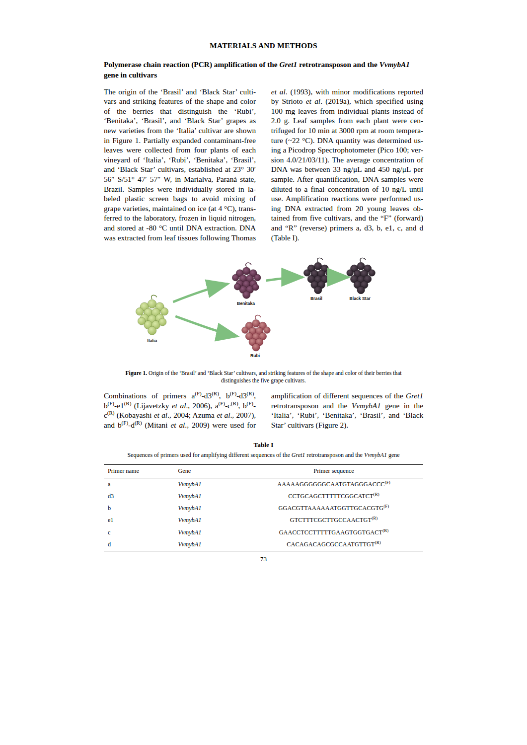Materials and Methods
Polymerase chain reaction (PCR) amplification of the Gret1 retrotransposon and the VvmybA1 gene in cultivars
The origin of the ‘Brasil’ and ‘Black Star’ cultivars and striking features of the shape and color of the berries that distinguish the ‘Rubi’, ‘Benitaka’, ‘Brasil’, and ‘Black Star’ grapes as new varieties from the ‘Italia’ cultivar are shown in Figure 1. Partially expanded contaminant-free leaves were collected from four plants of each vineyard of ‘Italia’, ‘Rubi’, ‘Benitaka’, ‘Brasil’, and ‘Black Star’ cultivars, established at 23° 30′ 56″ S/51° 47′ 57″ W, in Marialva, Paraná state, Brazil. Samples were individually stored in labeled plastic screen bags to avoid mixing of grape varieties, maintained on ice (at 4 °C), transferred to the laboratory, frozen in liquid nitrogen, and stored at -80 °C until DNA extraction. DNA was extracted from leaf tissues following Thomas et al. (1993), with minor modifications reported by Strioto et al. (2019a), which specified using 100 mg leaves from individual plants instead of 2.0 g. Leaf samples from each plant were centrifuged for 10 min at 3000 rpm at room temperature (~22 °C). DNA quantity was determined using a Picodrop Spectrophotometer (Pico 100; version 4.0/21/03/11). The average concentration of DNA was between 33 ng/μL and 450 ng/μL per sample. After quantification, DNA samples were diluted to a final concentration of 10 ng/L until use. Amplification reactions were performed using DNA extracted from 20 young leaves obtained from five cultivars, and the “F” (forward) and “R” (reverse) primers a, d3, b, e1, c, and d (Table I).
Italia Benitaka Brasil Black Star Rubi
Figure 1. Origin of the ‘Brasil’ and ‘Black Star’ cultivars, and striking features of the shape and color of their berries that distinguishes the five grape cultivars.
Combinations of primers a(F)-d3(R), b(F)-d3(R), b(F)-e1(R) (Lijavetzky et al., 2006), a(F)-c(R), b(F)-c(R) (Kobayashi et al., 2004; Azuma et al., 2007), and b(F)-d(R) (Mitani et al., 2009) were used for amplification of different sequences of the Gret1 retrotransposon and the VvmybA1 gene in the ‘Italia’, ‘Rubi’, ‘Benitaka’, ‘Brasil’, and ‘Black Star’ cultivars (Figure 2).
Table I
Sequences of primers used for amplifying different sequences of the Gret1 retrotransposon and the VvmybA1 gene
| Primer name | Gene | Primer sequence |
| --- | --- | --- |
| a | VvmybA1 | AAAAAGGGGGGCAATGTAGGGACCC (F) |
| d3 | VvmybA1 | CCTGCAGCTTTTTCGGCATCT (R) |
| b | VvmybA1 | GGACGTTAAAAAATGGTTGCACGTG (F) |
| e1 | VvmybA1 | GTCTTTCGCTTGCCAACTGT (R) |
| c | VvmybA1 | GAACCTCCTTTTTGAAGTGGTGACT (R) |
| d | VvmybA1 | CACAGACAGCGCCAATGTTGT (R) |
73